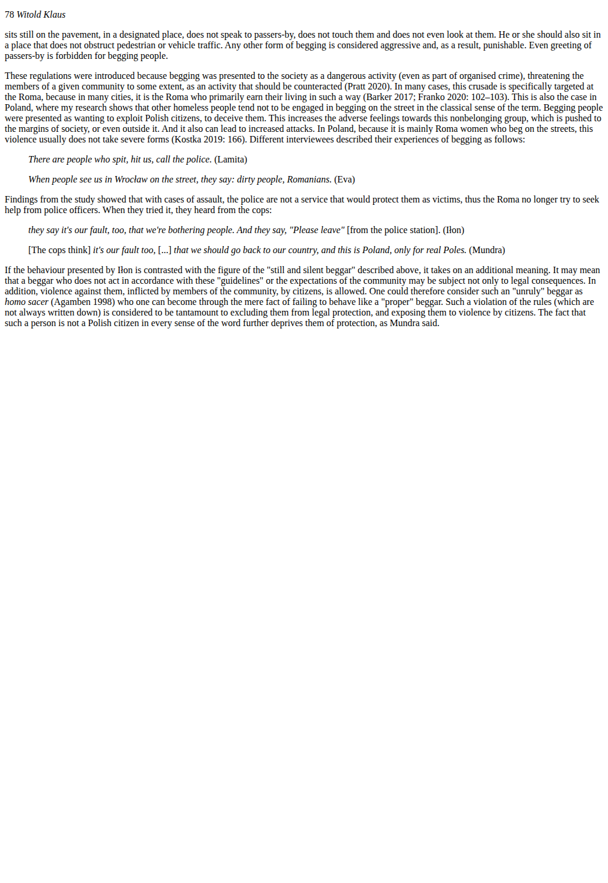78 Witold Klaus
sits still on the pavement, in a designated place, does not speak to passers-by, does not touch them and does not even look at them. He or she should also sit in a place that does not obstruct pedestrian or vehicle traffic. Any other form of begging is considered aggressive and, as a result, punishable. Even greeting of passers-by is forbidden for begging people.
These regulations were introduced because begging was presented to the society as a dangerous activity (even as part of organised crime), threatening the members of a given community to some extent, as an activity that should be counteracted (Pratt 2020). In many cases, this crusade is specifically targeted at the Roma, because in many cities, it is the Roma who primarily earn their living in such a way (Barker 2017; Franko 2020: 102–103). This is also the case in Poland, where my research shows that other homeless people tend not to be engaged in begging on the street in the classical sense of the term. Begging people were presented as wanting to exploit Polish citizens, to deceive them. This increases the adverse feelings towards this nonbelonging group, which is pushed to the margins of society, or even outside it. And it also can lead to increased attacks. In Poland, because it is mainly Roma women who beg on the streets, this violence usually does not take severe forms (Kostka 2019: 166). Different interviewees described their experiences of begging as follows:
There are people who spit, hit us, call the police. (Lamita)
When people see us in Wrocław on the street, they say: dirty people, Romanians. (Eva)
Findings from the study showed that with cases of assault, the police are not a service that would protect them as victims, thus the Roma no longer try to seek help from police officers. When they tried it, they heard from the cops:
they say it's our fault, too, that we're bothering people. And they say, "Please leave" [from the police station]. (Iłon)
[The cops think] it's our fault too, [...] that we should go back to our country, and this is Poland, only for real Poles. (Mundra)
If the behaviour presented by Iłon is contrasted with the figure of the "still and silent beggar" described above, it takes on an additional meaning. It may mean that a beggar who does not act in accordance with these "guidelines" or the expectations of the community may be subject not only to legal consequences. In addition, violence against them, inflicted by members of the community, by citizens, is allowed. One could therefore consider such an "unruly" beggar as homo sacer (Agamben 1998) who one can become through the mere fact of failing to behave like a "proper" beggar. Such a violation of the rules (which are not always written down) is considered to be tantamount to excluding them from legal protection, and exposing them to violence by citizens. The fact that such a person is not a Polish citizen in every sense of the word further deprives them of protection, as Mundra said.